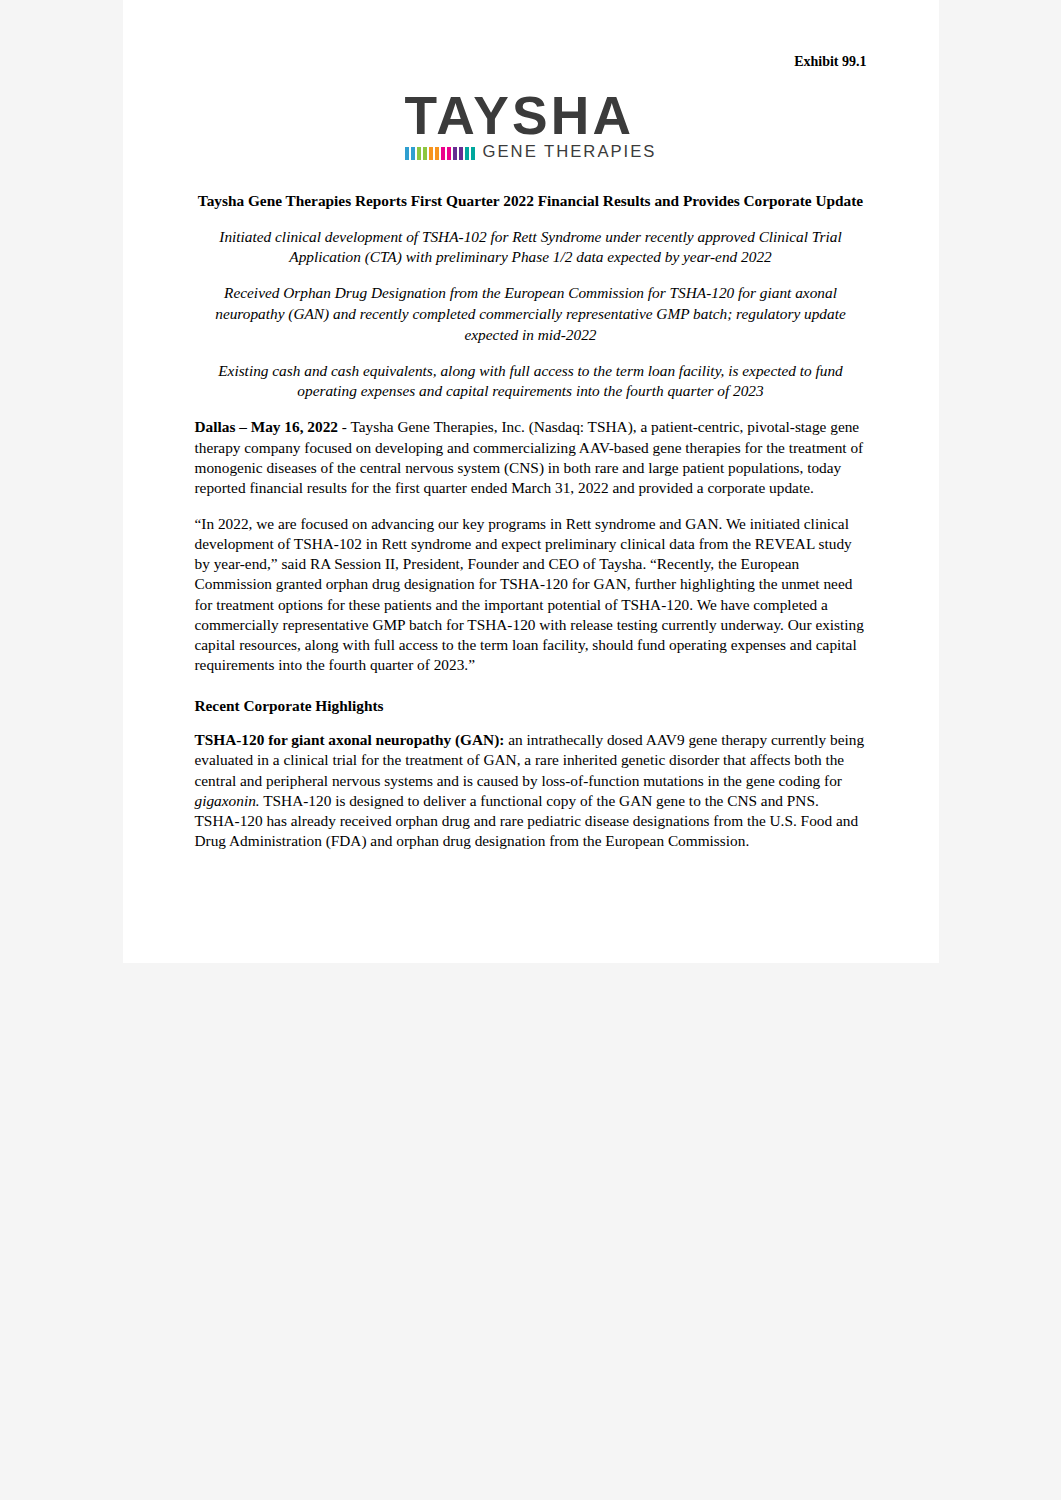Exhibit 99.1
TAYSHA GENE THERAPIES
Taysha Gene Therapies Reports First Quarter 2022 Financial Results and Provides Corporate Update
Initiated clinical development of TSHA-102 for Rett Syndrome under recently approved Clinical Trial Application (CTA) with preliminary Phase 1/2 data expected by year-end 2022
Received Orphan Drug Designation from the European Commission for TSHA-120 for giant axonal neuropathy (GAN) and recently completed commercially representative GMP batch; regulatory update expected in mid-2022
Existing cash and cash equivalents, along with full access to the term loan facility, is expected to fund operating expenses and capital requirements into the fourth quarter of 2023
Dallas – May 16, 2022 - Taysha Gene Therapies, Inc. (Nasdaq: TSHA), a patient-centric, pivotal-stage gene therapy company focused on developing and commercializing AAV-based gene therapies for the treatment of monogenic diseases of the central nervous system (CNS) in both rare and large patient populations, today reported financial results for the first quarter ended March 31, 2022 and provided a corporate update.
“In 2022, we are focused on advancing our key programs in Rett syndrome and GAN. We initiated clinical development of TSHA-102 in Rett syndrome and expect preliminary clinical data from the REVEAL study by year-end,” said RA Session II, President, Founder and CEO of Taysha. “Recently, the European Commission granted orphan drug designation for TSHA-120 for GAN, further highlighting the unmet need for treatment options for these patients and the important potential of TSHA-120. We have completed a commercially representative GMP batch for TSHA-120 with release testing currently underway. Our existing capital resources, along with full access to the term loan facility, should fund operating expenses and capital requirements into the fourth quarter of 2023.”
Recent Corporate Highlights
TSHA-120 for giant axonal neuropathy (GAN): an intrathecally dosed AAV9 gene therapy currently being evaluated in a clinical trial for the treatment of GAN, a rare inherited genetic disorder that affects both the central and peripheral nervous systems and is caused by loss-of-function mutations in the gene coding for gigaxonin. TSHA-120 is designed to deliver a functional copy of the GAN gene to the CNS and PNS. TSHA-120 has already received orphan drug and rare pediatric disease designations from the U.S. Food and Drug Administration (FDA) and orphan drug designation from the European Commission.